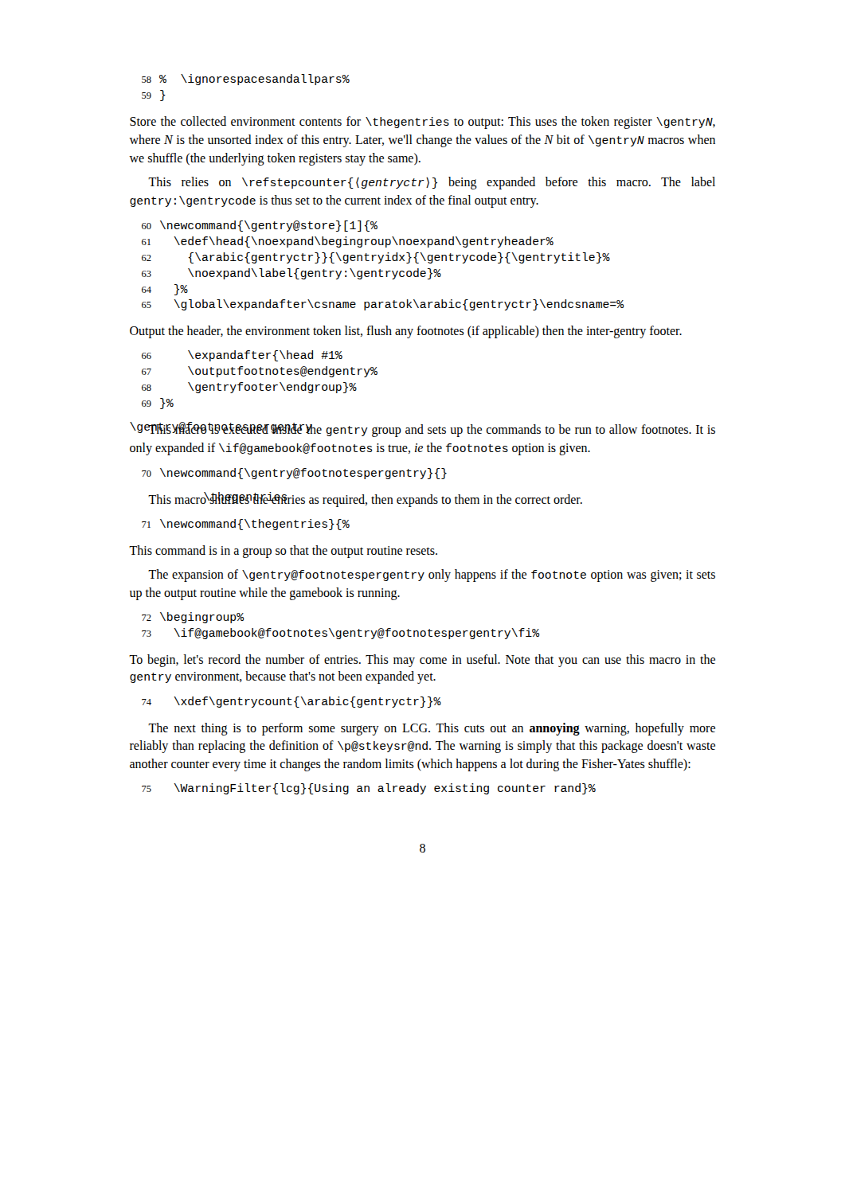58% \ignorespacesandallpars%
59}
Store the collected environment contents for \thegentries to output: This uses the token register \gentryN, where N is the unsorted index of this entry. Later, we'll change the values of the N bit of \gentryN macros when we shuffle (the underlying token registers stay the same).
This relies on \refstepcounter{⟨gentryctr⟩} being expanded before this macro. The label gentry:\gentrycode is thus set to the current index of the final output entry.
60\newcommand{\gentry@store}[1]{%
61 \edef\head{\noexpand\begingroup\noexpand\gentryheader%
62 {\arabic{gentryctr}}{\gentryidx}{\gentrycode}{\gentrytitle}%
63 \noexpand\label{gentry:\gentrycode}%
64 }%
65 \global\expandafter\csname paratok\arabic{gentryctr}\endcsname=%
Output the header, the environment token list, flush any footnotes (if applicable) then the inter-gentry footer.
66 \expandafter{\head #1%
67 \outputfootnotes@endgentry%
68 \gentryfooter\endgroup}%
69}%
\gentry@footnotespergentry
This macro is executed inside the gentry group and sets up the commands to be run to allow footnotes. It is only expanded if \if@gamebook@footnotes is true, ie the footnotes option is given.
70\newcommand{\gentry@footnotespergentry}{}
\thegentries
This macro shuffles the entries as required, then expands to them in the correct order.
71\newcommand{\thegentries}{%
This command is in a group so that the output routine resets.
The expansion of \gentry@footnotespergentry only happens if the footnote option was given; it sets up the output routine while the gamebook is running.
72\begingroup%
73 \if@gamebook@footnotes\gentry@footnotespergentry\fi%
To begin, let's record the number of entries. This may come in useful. Note that you can use this macro in the gentry environment, because that's not been expanded yet.
74 \xdef\gentrycount{\arabic{gentryctr}}%
The next thing is to perform some surgery on LCG. This cuts out an annoying warning, hopefully more reliably than replacing the definition of \p@stkeysr@nd. The warning is simply that this package doesn't waste another counter every time it changes the random limits (which happens a lot during the Fisher-Yates shuffle):
75 \WarningFilter{lcg}{Using an already existing counter rand}%
8